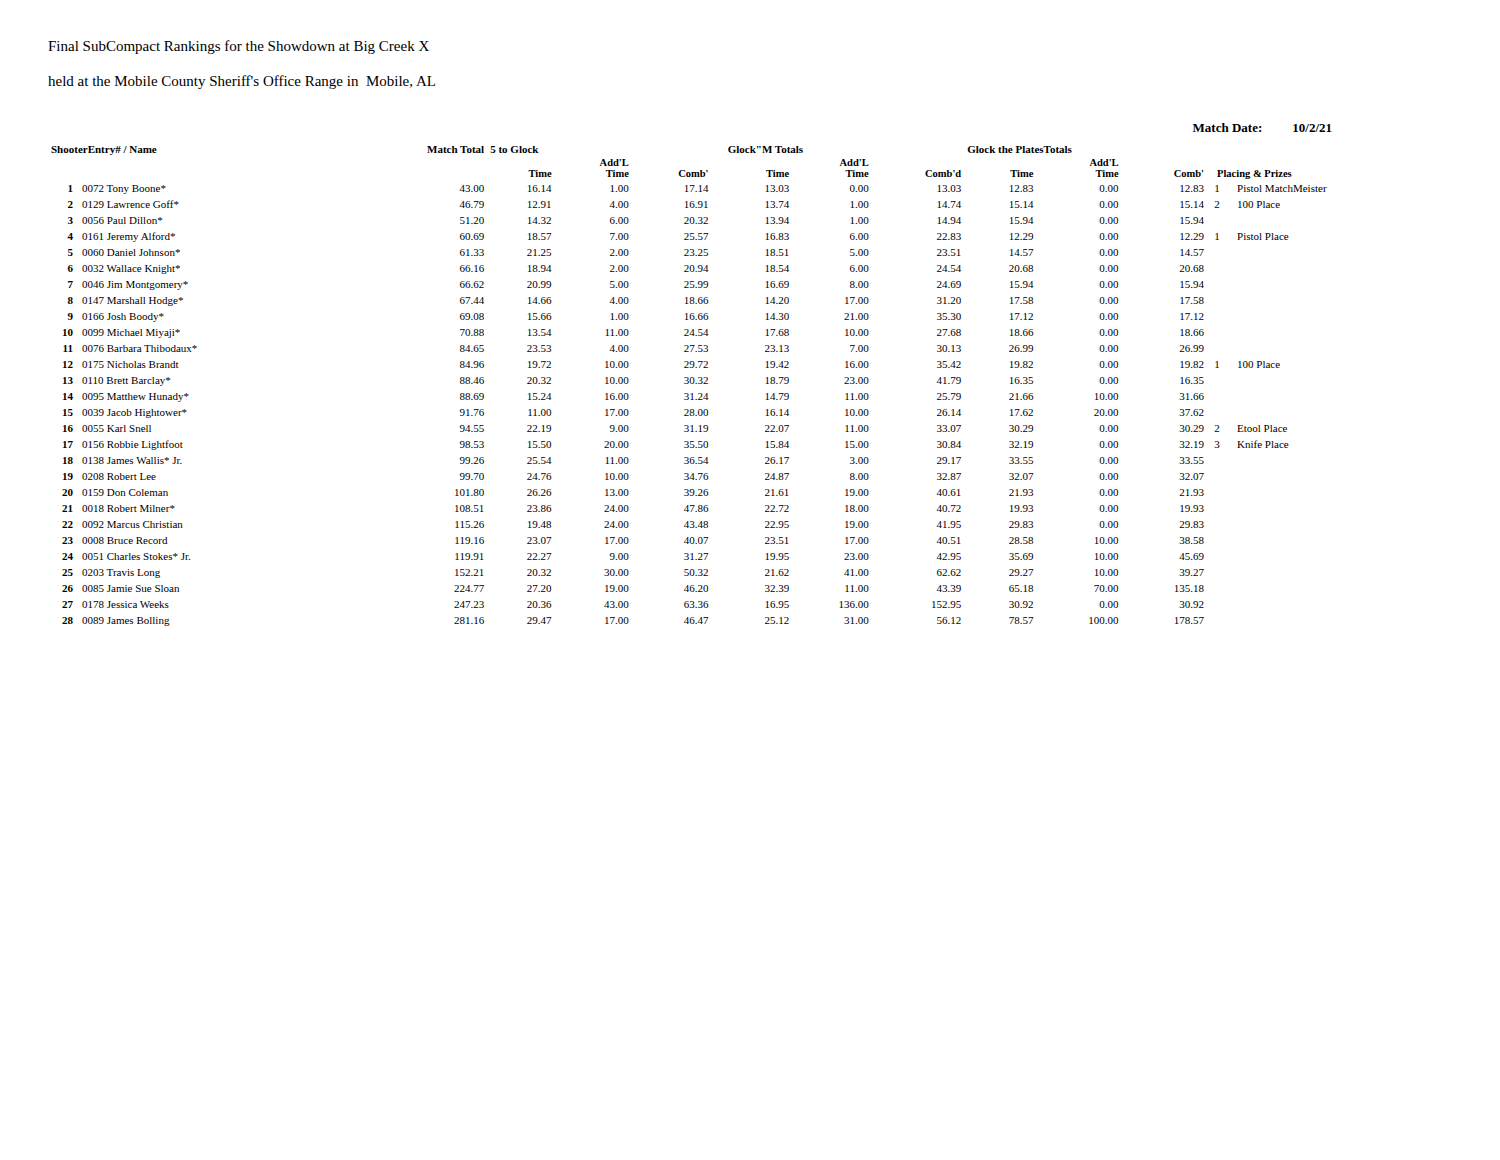Final SubCompact Rankings for the Showdown at Big Creek X
held at the Mobile County Sheriff's Office Range in Mobile, AL
Match Date: 10/2/21
| ShooterEntry# / Name | Match Total | 5 to Glock | Glock"M Totals | Glock the PlatesTotals | |
| --- | --- | --- | --- | --- | --- |
| | | | Time | Add'L Time | Comb' | | Time | Add'L Time | Comb'd | Time | Add'L Time | Comb' | Placing & Prizes |
| 1 | 0072 Tony Boone* | 43.00 | 16.14 | 1.00 | 17.14 | | 13.03 | 0.00 | 13.03 | 12.83 | 0.00 | 12.83 | 1 | Pistol MatchMeister |
| 2 | 0129 Lawrence Goff* | 46.79 | 12.91 | 4.00 | 16.91 | | 13.74 | 1.00 | 14.74 | 15.14 | 0.00 | 15.14 | 2 | 100 Place |
| 3 | 0056 Paul Dillon* | 51.20 | 14.32 | 6.00 | 20.32 | | 13.94 | 1.00 | 14.94 | 15.94 | 0.00 | 15.94 | | |
| 4 | 0161 Jeremy Alford* | 60.69 | 18.57 | 7.00 | 25.57 | | 16.83 | 6.00 | 22.83 | 12.29 | 0.00 | 12.29 | 1 | Pistol Place |
| 5 | 0060 Daniel Johnson* | 61.33 | 21.25 | 2.00 | 23.25 | | 18.51 | 5.00 | 23.51 | 14.57 | 0.00 | 14.57 | | |
| 6 | 0032 Wallace Knight* | 66.16 | 18.94 | 2.00 | 20.94 | | 18.54 | 6.00 | 24.54 | 20.68 | 0.00 | 20.68 | | |
| 7 | 0046 Jim Montgomery* | 66.62 | 20.99 | 5.00 | 25.99 | | 16.69 | 8.00 | 24.69 | 15.94 | 0.00 | 15.94 | | |
| 8 | 0147 Marshall Hodge* | 67.44 | 14.66 | 4.00 | 18.66 | | 14.20 | 17.00 | 31.20 | 17.58 | 0.00 | 17.58 | | |
| 9 | 0166 Josh Boody* | 69.08 | 15.66 | 1.00 | 16.66 | | 14.30 | 21.00 | 35.30 | 17.12 | 0.00 | 17.12 | | |
| 10 | 0099 Michael Miyaji* | 70.88 | 13.54 | 11.00 | 24.54 | | 17.68 | 10.00 | 27.68 | 18.66 | 0.00 | 18.66 | | |
| 11 | 0076 Barbara Thibodaux* | 84.65 | 23.53 | 4.00 | 27.53 | | 23.13 | 7.00 | 30.13 | 26.99 | 0.00 | 26.99 | | |
| 12 | 0175 Nicholas Brandt | 84.96 | 19.72 | 10.00 | 29.72 | | 19.42 | 16.00 | 35.42 | 19.82 | 0.00 | 19.82 | 1 | 100 Place |
| 13 | 0110 Brett Barclay* | 88.46 | 20.32 | 10.00 | 30.32 | | 18.79 | 23.00 | 41.79 | 16.35 | 0.00 | 16.35 | | |
| 14 | 0095 Matthew Hunady* | 88.69 | 15.24 | 16.00 | 31.24 | | 14.79 | 11.00 | 25.79 | 21.66 | 10.00 | 31.66 | | |
| 15 | 0039 Jacob Hightower* | 91.76 | 11.00 | 17.00 | 28.00 | | 16.14 | 10.00 | 26.14 | 17.62 | 20.00 | 37.62 | | |
| 16 | 0055 Karl Snell | 94.55 | 22.19 | 9.00 | 31.19 | | 22.07 | 11.00 | 33.07 | 30.29 | 0.00 | 30.29 | 2 | Etool Place |
| 17 | 0156 Robbie Lightfoot | 98.53 | 15.50 | 20.00 | 35.50 | | 15.84 | 15.00 | 30.84 | 32.19 | 0.00 | 32.19 | 3 | Knife Place |
| 18 | 0138 James Wallis* Jr. | 99.26 | 25.54 | 11.00 | 36.54 | | 26.17 | 3.00 | 29.17 | 33.55 | 0.00 | 33.55 | | |
| 19 | 0208 Robert Lee | 99.70 | 24.76 | 10.00 | 34.76 | | 24.87 | 8.00 | 32.87 | 32.07 | 0.00 | 32.07 | | |
| 20 | 0159 Don Coleman | 101.80 | 26.26 | 13.00 | 39.26 | | 21.61 | 19.00 | 40.61 | 21.93 | 0.00 | 21.93 | | |
| 21 | 0018 Robert Milner* | 108.51 | 23.86 | 24.00 | 47.86 | | 22.72 | 18.00 | 40.72 | 19.93 | 0.00 | 19.93 | | |
| 22 | 0092 Marcus Christian | 115.26 | 19.48 | 24.00 | 43.48 | | 22.95 | 19.00 | 41.95 | 29.83 | 0.00 | 29.83 | | |
| 23 | 0008 Bruce Record | 119.16 | 23.07 | 17.00 | 40.07 | | 23.51 | 17.00 | 40.51 | 28.58 | 10.00 | 38.58 | | |
| 24 | 0051 Charles Stokes* Jr. | 119.91 | 22.27 | 9.00 | 31.27 | | 19.95 | 23.00 | 42.95 | 35.69 | 10.00 | 45.69 | | |
| 25 | 0203 Travis Long | 152.21 | 20.32 | 30.00 | 50.32 | | 21.62 | 41.00 | 62.62 | 29.27 | 10.00 | 39.27 | | |
| 26 | 0085 Jamie Sue Sloan | 224.77 | 27.20 | 19.00 | 46.20 | | 32.39 | 11.00 | 43.39 | 65.18 | 70.00 | 135.18 | | |
| 27 | 0178 Jessica Weeks | 247.23 | 20.36 | 43.00 | 63.36 | | 16.95 | 136.00 | 152.95 | 30.92 | 0.00 | 30.92 | | |
| 28 | 0089 James Bolling | 281.16 | 29.47 | 17.00 | 46.47 | | 25.12 | 31.00 | 56.12 | 78.57 | 100.00 | 178.57 | | |